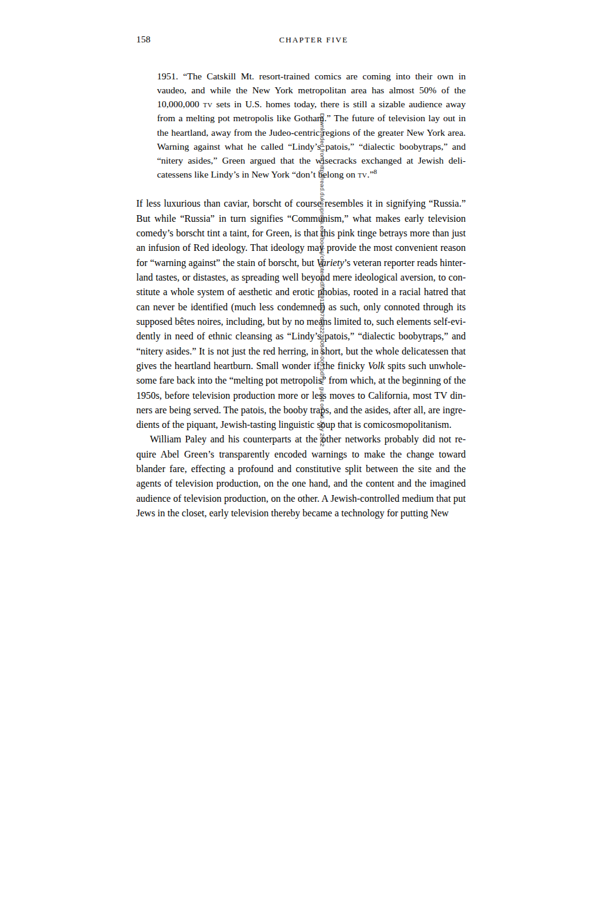158 Chapter Five
1951. “The Catskill Mt. resort-trained comics are coming into their own in vaudeo, and while the New York metropolitan area has almost 50% of the 10,000,000 tv sets in U.S. homes today, there is still a sizable audience away from a melting pot metropolis like Gotham.” The future of television lay out in the heartland, away from the Judeo-centric regions of the greater New York area. Warning against what he called “Lindy’s patois,” “dialectic boobytraps,” and “nitery asides,” Green argued that the wisecracks exchanged at Jewish delicatessens like Lindy’s in New York “don’t belong on tv.”8
If less luxurious than caviar, borscht of course resembles it in signifying “Russia.” But while “Russia” in turn signifies “Communism,” what makes early television comedy’s borscht tint a taint, for Green, is that this pink tinge betrays more than just an infusion of Red ideology. That ideology may provide the most convenient reason for “warning against” the stain of borscht, but Variety’s veteran reporter reads hinterland tastes, or distastes, as spreading well beyond mere ideological aversion, to constitute a whole system of aesthetic and erotic phobias, rooted in a racial hatred that can never be identified (much less condemned) as such, only connoted through its supposed bêtes noires, including, but by no means limited to, such elements self-evidently in need of ethnic cleansing as “Lindy’s patois,” “dialectic boobytraps,” and “nitery asides.” It is not just the red herring, in short, but the whole delicatessen that gives the heartland heartburn. Small wonder if the finicky Volk spits such unwholesome fare back into the “melting pot metropolis” from which, at the beginning of the 1950s, before television production more or less moves to California, most TV dinners are being served. The patois, the booby traps, and the asides, after all, are ingredients of the piquant, Jewish-tasting linguistic soup that is comicosmopolitanism.
William Paley and his counterparts at the other networks probably did not require Abel Green’s transparently encoded warnings to make the change toward blander fare, effecting a profound and constitutive split between the site and the agents of television production, on the one hand, and the content and the imagined audience of television production, on the other. A Jewish-controlled medium that put Jews in the closet, early television thereby became a technology for putting New
Downloaded from http://read.dukeupress.edu/books/chapter-pdf/639116/9780822390848-005.pdf by guest on 06 July 2022